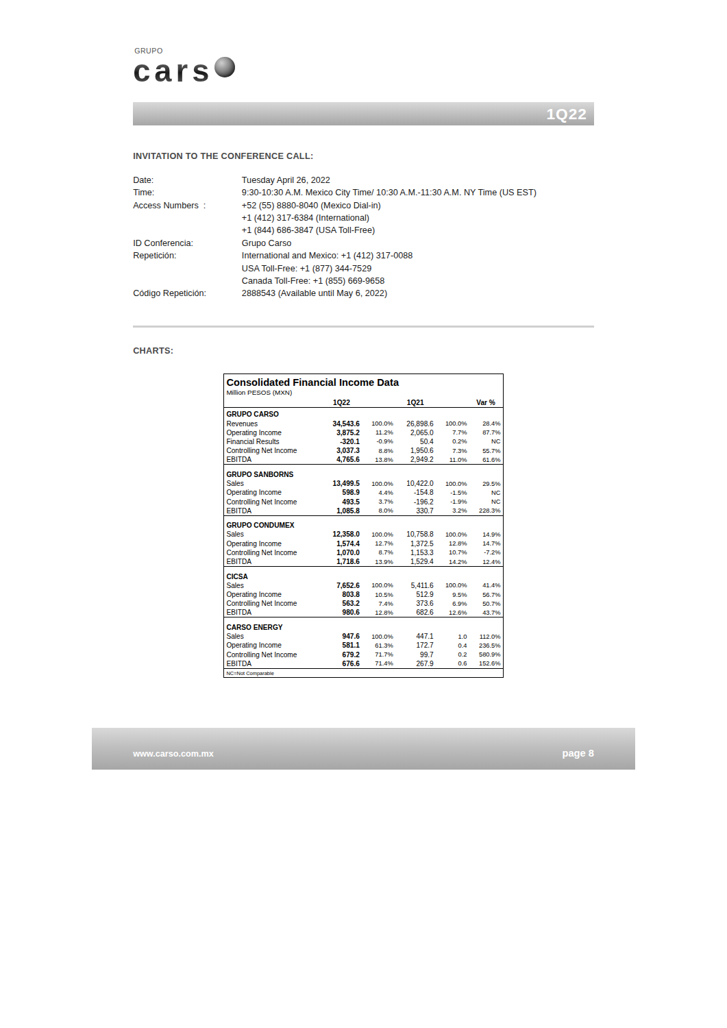GRUPO
cars
1Q22
INVITATION TO THE CONFERENCE CALL:
| Date: | Tuesday April 26, 2022 |
| Time: | 9:30-10:30 A.M. Mexico City Time/ 10:30 A.M.-11:30 A.M. NY Time (US EST) |
| Access Numbers : | +52 (55) 8880-8040 (Mexico Dial-in) |
| | +1 (412) 317-6384 (International) |
| | +1 (844) 686-3847 (USA Toll-Free) |
| ID Conferencia: | Grupo Carso |
| Repetición: | International and Mexico: +1 (412) 317-0088 |
| | USA Toll-Free: +1 (877) 344-7529 |
| | Canada Toll-Free: +1 (855) 669-9658 |
| Código Repetición: | 2888543 (Available until May 6, 2022) |
CHARTS:
| Consolidated Financial Income Data |
| Million PESOS (MXN) |
| | 1Q22 | | 1Q21 | | Var % |
| GRUPO CARSO |
| Revenues | 34,543.6 | 100.0% | 26,898.6 | 100.0% | 28.4% |
| Operating Income | 3,875.2 | 11.2% | 2,065.0 | 7.7% | 87.7% |
| Financial Results | -320.1 | -0.9% | 50.4 | 0.2% | NC |
| Controlling Net Income | 3,037.3 | 8.8% | 1,950.6 | 7.3% | 55.7% |
| EBITDA | 4,765.6 | 13.8% | 2,949.2 | 11.0% | 61.6% |
| GRUPO SANBORNS |
| Sales | 13,499.5 | 100.0% | 10,422.0 | 100.0% | 29.5% |
| Operating Income | 598.9 | 4.4% | -154.8 | -1.5% | NC |
| Controlling Net Income | 493.5 | 3.7% | -196.2 | -1.9% | NC |
| EBITDA | 1,085.8 | 8.0% | 330.7 | 3.2% | 228.3% |
| GRUPO CONDUMEX |
| Sales | 12,358.0 | 100.0% | 10,758.8 | 100.0% | 14.9% |
| Operating Income | 1,574.4 | 12.7% | 1,372.5 | 12.8% | 14.7% |
| Controlling Net Income | 1,070.0 | 8.7% | 1,153.3 | 10.7% | -7.2% |
| EBITDA | 1,718.6 | 13.9% | 1,529.4 | 14.2% | 12.4% |
| CICSA |
| Sales | 7,652.6 | 100.0% | 5,411.6 | 100.0% | 41.4% |
| Operating Income | 803.8 | 10.5% | 512.9 | 9.5% | 56.7% |
| Controlling Net Income | 563.2 | 7.4% | 373.6 | 6.9% | 50.7% |
| EBITDA | 980.6 | 12.8% | 682.6 | 12.6% | 43.7% |
| CARSO ENERGY |
| Sales | 947.6 | 100.0% | 447.1 | 1.0 | 112.0% |
| Operating Income | 581.1 | 61.3% | 172.7 | 0.4 | 236.5% |
| Controlling Net Income | 679.2 | 71.7% | 99.7 | 0.2 | 580.9% |
| EBITDA | 676.6 | 71.4% | 267.9 | 0.6 | 152.6% |
| NC=Not Comparable |
www.carso.com.mx
page 8